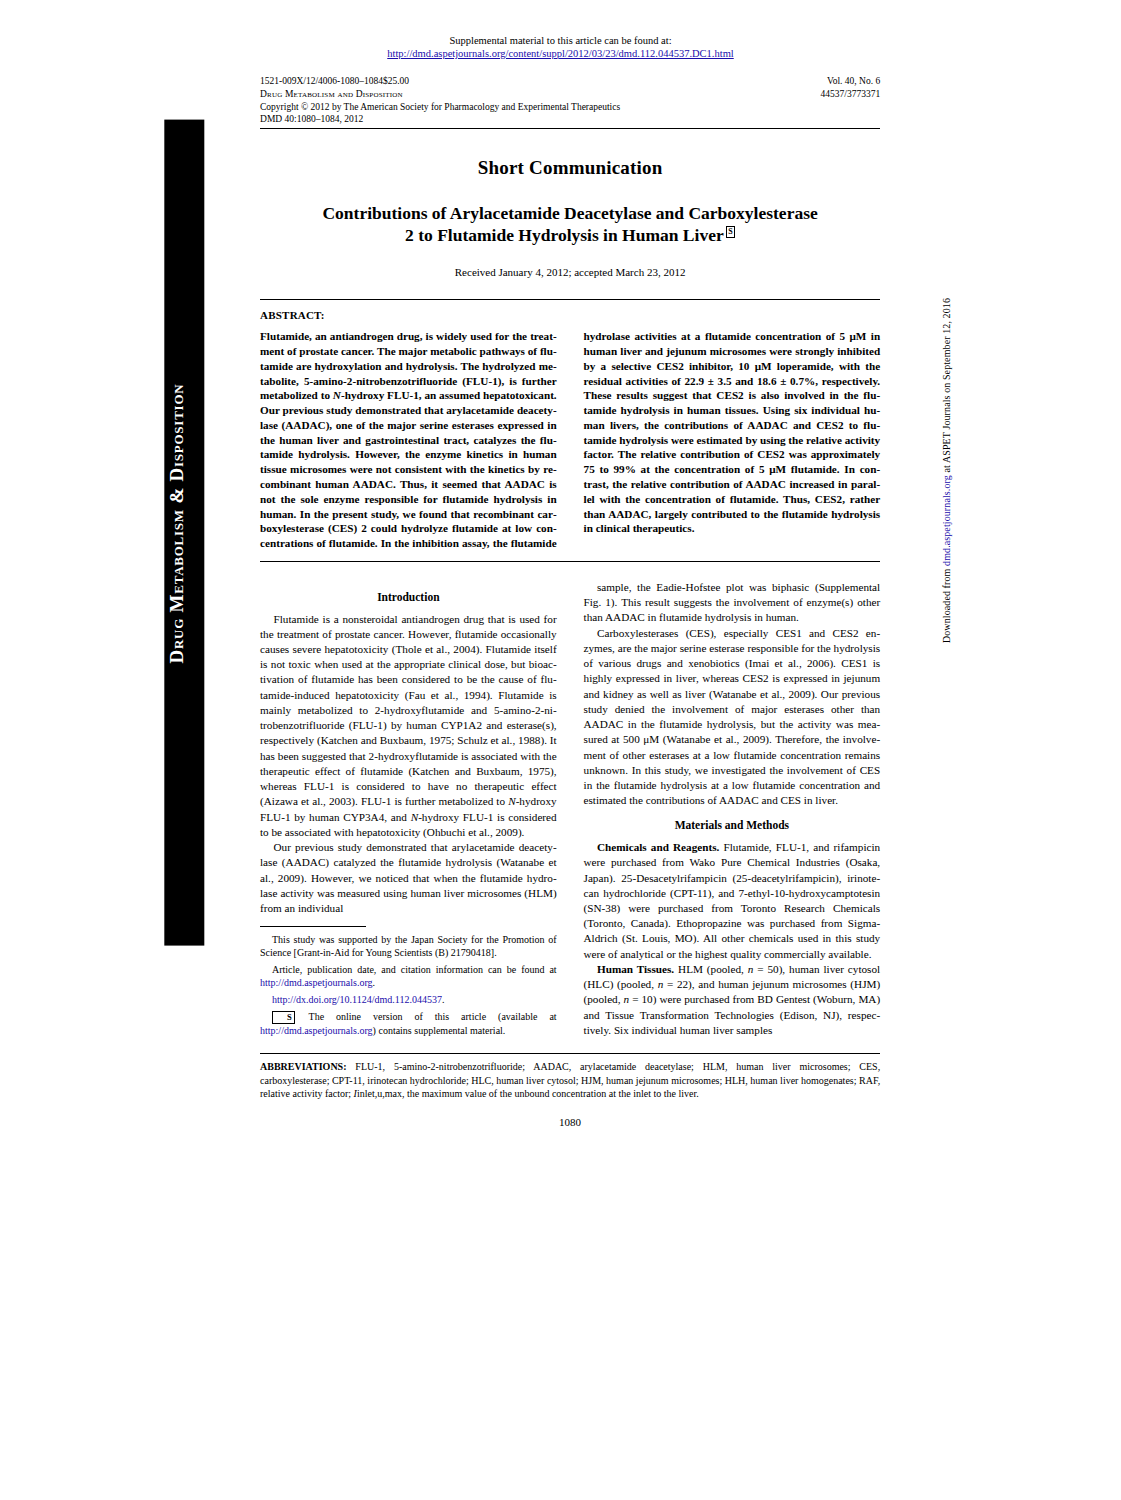Supplemental material to this article can be found at:
http://dmd.aspetjournals.org/content/suppl/2012/03/23/dmd.112.044537.DC1.html
Drug Metabolism & Disposition
Downloaded from dmd.aspetjournals.org at ASPET Journals on September 12, 2016
1521-009X/12/4006-1080–1084$25.00
Drug Metabolism and Disposition
Copyright © 2012 by The American Society for Pharmacology and Experimental Therapeutics
DMD 40:1080–1084, 2012
Vol. 40, No. 6
44537/3773371
Short Communication
Contributions of Arylacetamide Deacetylase and Carboxylesterase
2 to Flutamide Hydrolysis in Human LiverS
Received January 4, 2012; accepted March 23, 2012
ABSTRACT:
Flutamide, an antiandrogen drug, is widely used for the treatment of prostate cancer. The major metabolic pathways of flutamide are hydroxylation and hydrolysis. The hydrolyzed metabolite, 5-amino-2-nitrobenzotrifluoride (FLU-1), is further metabolized to N-hydroxy FLU-1, an assumed hepatotoxicant. Our previous study demonstrated that arylacetamide deacetylase (AADAC), one of the major serine esterases expressed in the human liver and gastrointestinal tract, catalyzes the flutamide hydrolysis. However, the enzyme kinetics in human tissue microsomes were not consistent with the kinetics by recombinant human AADAC. Thus, it seemed that AADAC is not the sole enzyme responsible for flutamide hydrolysis in human. In the present study, we found that recombinant carboxylesterase (CES) 2 could hydrolyze flutamide at low concentrations of flutamide. In the inhibition assay, the flutamide hydrolase activities at a flutamide concentration of 5 μM in human liver and jejunum microsomes were strongly inhibited by a selective CES2 inhibitor, 10 μM loperamide, with the residual activities of 22.9 ± 3.5 and 18.6 ± 0.7%, respectively. These results suggest that CES2 is also involved in the flutamide hydrolysis in human tissues. Using six individual human livers, the contributions of AADAC and CES2 to flutamide hydrolysis were estimated by using the relative activity factor. The relative contribution of CES2 was approximately 75 to 99% at the concentration of 5 μM flutamide. In contrast, the relative contribution of AADAC increased in parallel with the concentration of flutamide. Thus, CES2, rather than AADAC, largely contributed to the flutamide hydrolysis in clinical therapeutics.
Introduction
Flutamide is a nonsteroidal antiandrogen drug that is used for the treatment of prostate cancer. However, flutamide occasionally causes severe hepatotoxicity (Thole et al., 2004). Flutamide itself is not toxic when used at the appropriate clinical dose, but bioactivation of flutamide has been considered to be the cause of flutamide-induced hepatotoxicity (Fau et al., 1994). Flutamide is mainly metabolized to 2-hydroxyflutamide and 5-amino-2-nitrobenzotrifluoride (FLU-1) by human CYP1A2 and esterase(s), respectively (Katchen and Buxbaum, 1975; Schulz et al., 1988). It has been suggested that 2-hydroxyflutamide is associated with the therapeutic effect of flutamide (Katchen and Buxbaum, 1975), whereas FLU-1 is considered to have no therapeutic effect (Aizawa et al., 2003). FLU-1 is further metabolized to N-hydroxy FLU-1 by human CYP3A4, and N-hydroxy FLU-1 is considered to be associated with hepatotoxicity (Ohbuchi et al., 2009).
Our previous study demonstrated that arylacetamide deacetylase (AADAC) catalyzed the flutamide hydrolysis (Watanabe et al., 2009). However, we noticed that when the flutamide hydrolase activity was measured using human liver microsomes (HLM) from an individual
This study was supported by the Japan Society for the Promotion of Science [Grant-in-Aid for Young Scientists (B) 21790418].
Article, publication date, and citation information can be found at http://dmd.aspetjournals.org.
http://dx.doi.org/10.1124/dmd.112.044537.
S The online version of this article (available at http://dmd.aspetjournals.org) contains supplemental material.
sample, the Eadie-Hofstee plot was biphasic (Supplemental Fig. 1). This result suggests the involvement of enzyme(s) other than AADAC in flutamide hydrolysis in human.
Carboxylesterases (CES), especially CES1 and CES2 enzymes, are the major serine esterase responsible for the hydrolysis of various drugs and xenobiotics (Imai et al., 2006). CES1 is highly expressed in liver, whereas CES2 is expressed in jejunum and kidney as well as liver (Watanabe et al., 2009). Our previous study denied the involvement of major esterases other than AADAC in the flutamide hydrolysis, but the activity was measured at 500 μM (Watanabe et al., 2009). Therefore, the involvement of other esterases at a low flutamide concentration remains unknown. In this study, we investigated the involvement of CES in the flutamide hydrolysis at a low flutamide concentration and estimated the contributions of AADAC and CES in liver.
Materials and Methods
Chemicals and Reagents. Flutamide, FLU-1, and rifampicin were purchased from Wako Pure Chemical Industries (Osaka, Japan). 25-Desacetylrifampicin (25-deacetylrifampicin), irinotecan hydrochloride (CPT-11), and 7-ethyl-10-hydroxycamptotesin (SN-38) were purchased from Toronto Research Chemicals (Toronto, Canada). Ethopropazine was purchased from Sigma-Aldrich (St. Louis, MO). All other chemicals used in this study were of analytical or the highest quality commercially available.
Human Tissues. HLM (pooled, n = 50), human liver cytosol (HLC) (pooled, n = 22), and human jejunum microsomes (HJM) (pooled, n = 10) were purchased from BD Gentest (Woburn, MA) and Tissue Transformation Technologies (Edison, NJ), respectively. Six individual human liver samples
ABBREVIATIONS: FLU-1, 5-amino-2-nitrobenzotrifluoride; AADAC, arylacetamide deacetylase; HLM, human liver microsomes; CES, carboxylesterase; CPT-11, irinotecan hydrochloride; HLC, human liver cytosol; HJM, human jejunum microsomes; HLH, human liver homogenates; RAF, relative activity factor; Iinlet,u,max, the maximum value of the unbound concentration at the inlet to the liver.
1080